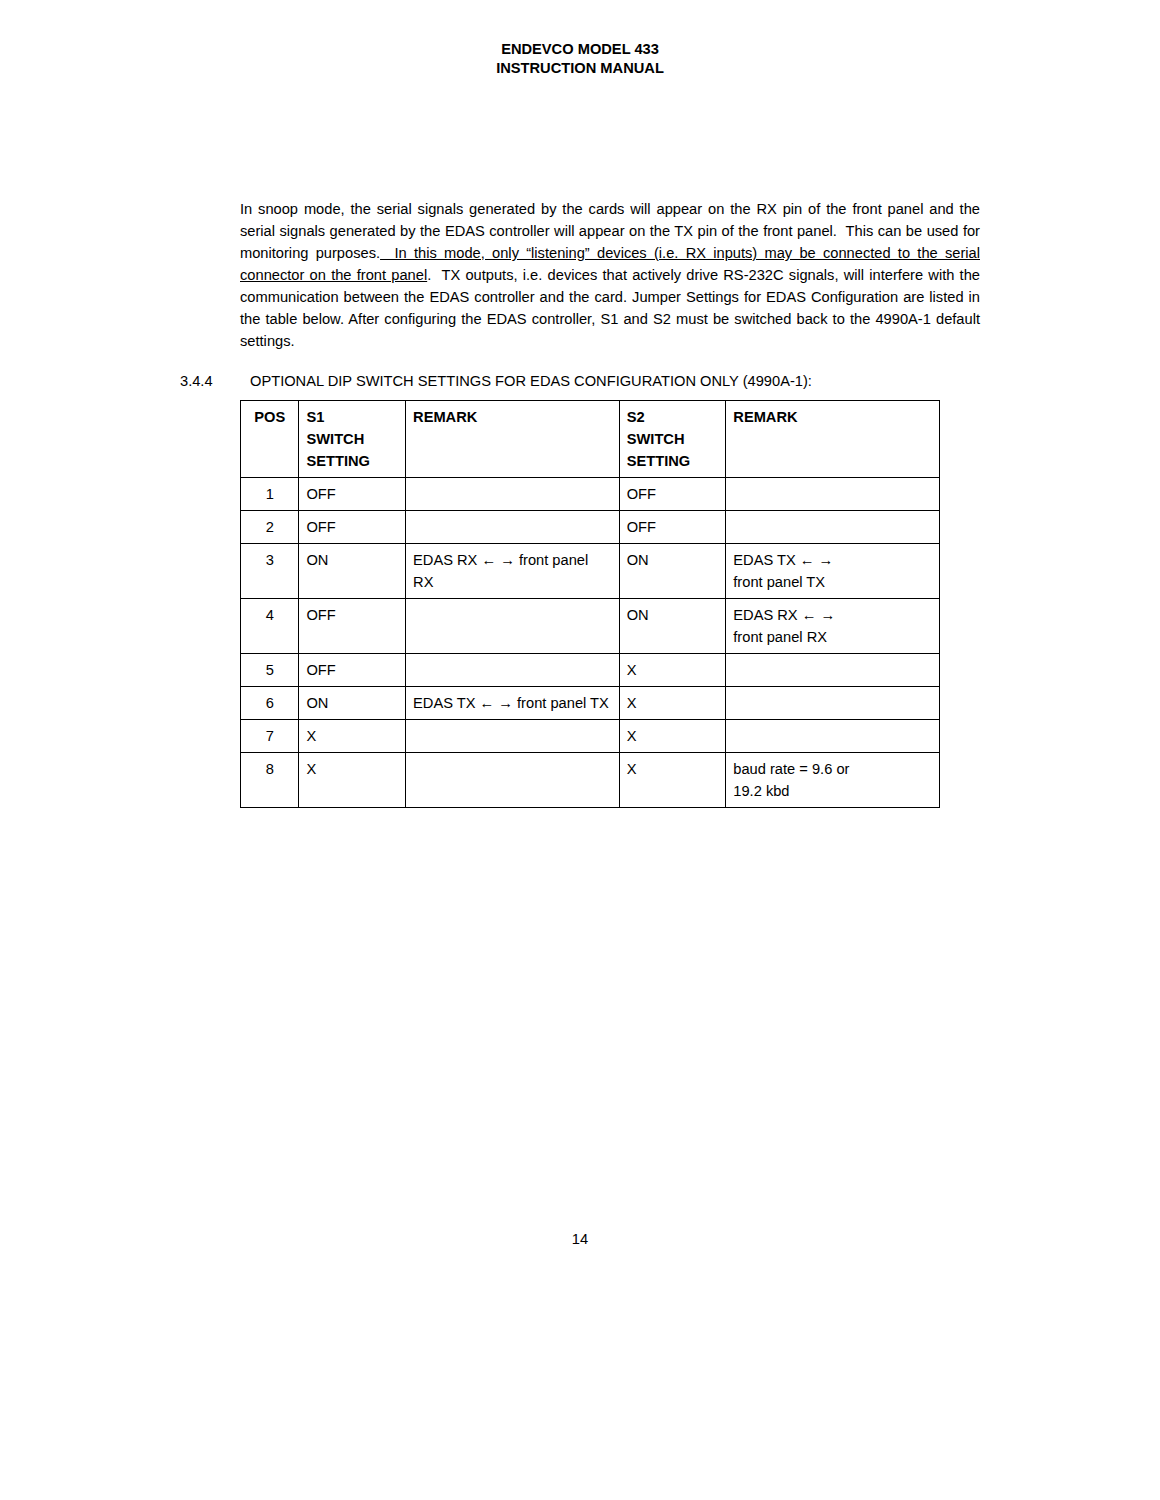ENDEVCO MODEL 433
INSTRUCTION MANUAL
In snoop mode, the serial signals generated by the cards will appear on the RX pin of the front panel and the serial signals generated by the EDAS controller will appear on the TX pin of the front panel. This can be used for monitoring purposes. In this mode, only “listening” devices (i.e. RX inputs) may be connected to the serial connector on the front panel. TX outputs, i.e. devices that actively drive RS-232C signals, will interfere with the communication between the EDAS controller and the card. Jumper Settings for EDAS Configuration are listed in the table below. After configuring the EDAS controller, S1 and S2 must be switched back to the 4990A-1 default settings.
3.4.4 OPTIONAL DIP SWITCH SETTINGS FOR EDAS CONFIGURATION ONLY (4990A-1):
| POS | S1 SWITCH SETTING | REMARK | S2 SWITCH SETTING | REMARK |
| --- | --- | --- | --- | --- |
| 1 | OFF | | OFF | |
| 2 | OFF | | OFF | |
| 3 | ON | EDAS RX ← → front panel RX | ON | EDAS TX ← → front panel TX |
| 4 | OFF | | ON | EDAS RX ← → front panel RX |
| 5 | OFF | | X | |
| 6 | ON | EDAS TX ← → front panel TX | X | |
| 7 | X | | X | |
| 8 | X | | X | baud rate = 9.6 or 19.2 kbd |
14